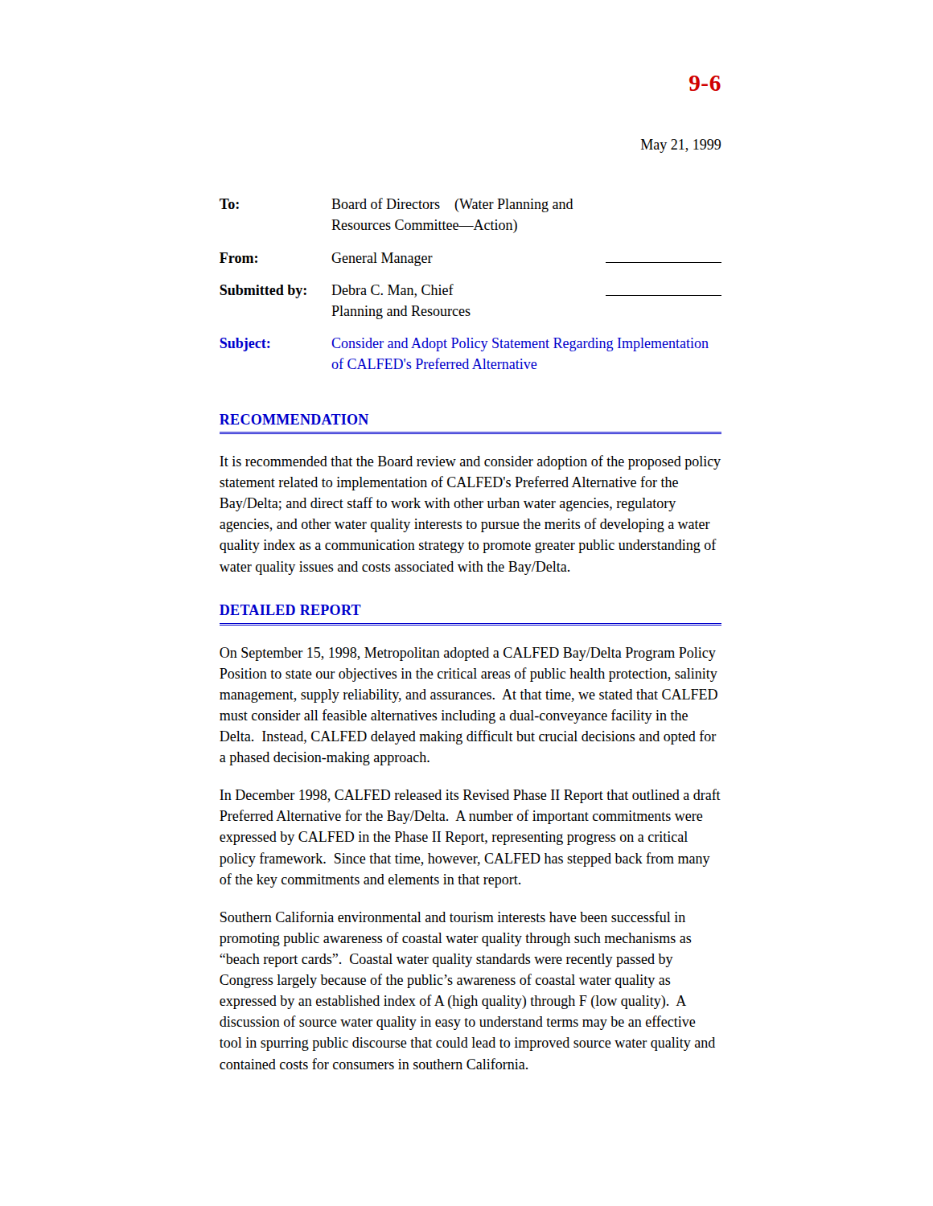9-6
May 21, 1999
| To: | Board of Directors (Water Planning and Resources Committee—Action) | |
| From: | General Manager | |
| Submitted by: | Debra C. Man, Chief Planning and Resources | |
| Subject: | Consider and Adopt Policy Statement Regarding Implementation of CALFED's Preferred Alternative |
RECOMMENDATION
It is recommended that the Board review and consider adoption of the proposed policy statement related to implementation of CALFED's Preferred Alternative for the Bay/Delta; and direct staff to work with other urban water agencies, regulatory agencies, and other water quality interests to pursue the merits of developing a water quality index as a communication strategy to promote greater public understanding of water quality issues and costs associated with the Bay/Delta.
DETAILED REPORT
On September 15, 1998, Metropolitan adopted a CALFED Bay/Delta Program Policy Position to state our objectives in the critical areas of public health protection, salinity management, supply reliability, and assurances. At that time, we stated that CALFED must consider all feasible alternatives including a dual-conveyance facility in the Delta. Instead, CALFED delayed making difficult but crucial decisions and opted for a phased decision-making approach.
In December 1998, CALFED released its Revised Phase II Report that outlined a draft Preferred Alternative for the Bay/Delta. A number of important commitments were expressed by CALFED in the Phase II Report, representing progress on a critical policy framework. Since that time, however, CALFED has stepped back from many of the key commitments and elements in that report.
Southern California environmental and tourism interests have been successful in promoting public awareness of coastal water quality through such mechanisms as “beach report cards”. Coastal water quality standards were recently passed by Congress largely because of the public’s awareness of coastal water quality as expressed by an established index of A (high quality) through F (low quality). A discussion of source water quality in easy to understand terms may be an effective tool in spurring public discourse that could lead to improved source water quality and contained costs for consumers in southern California.